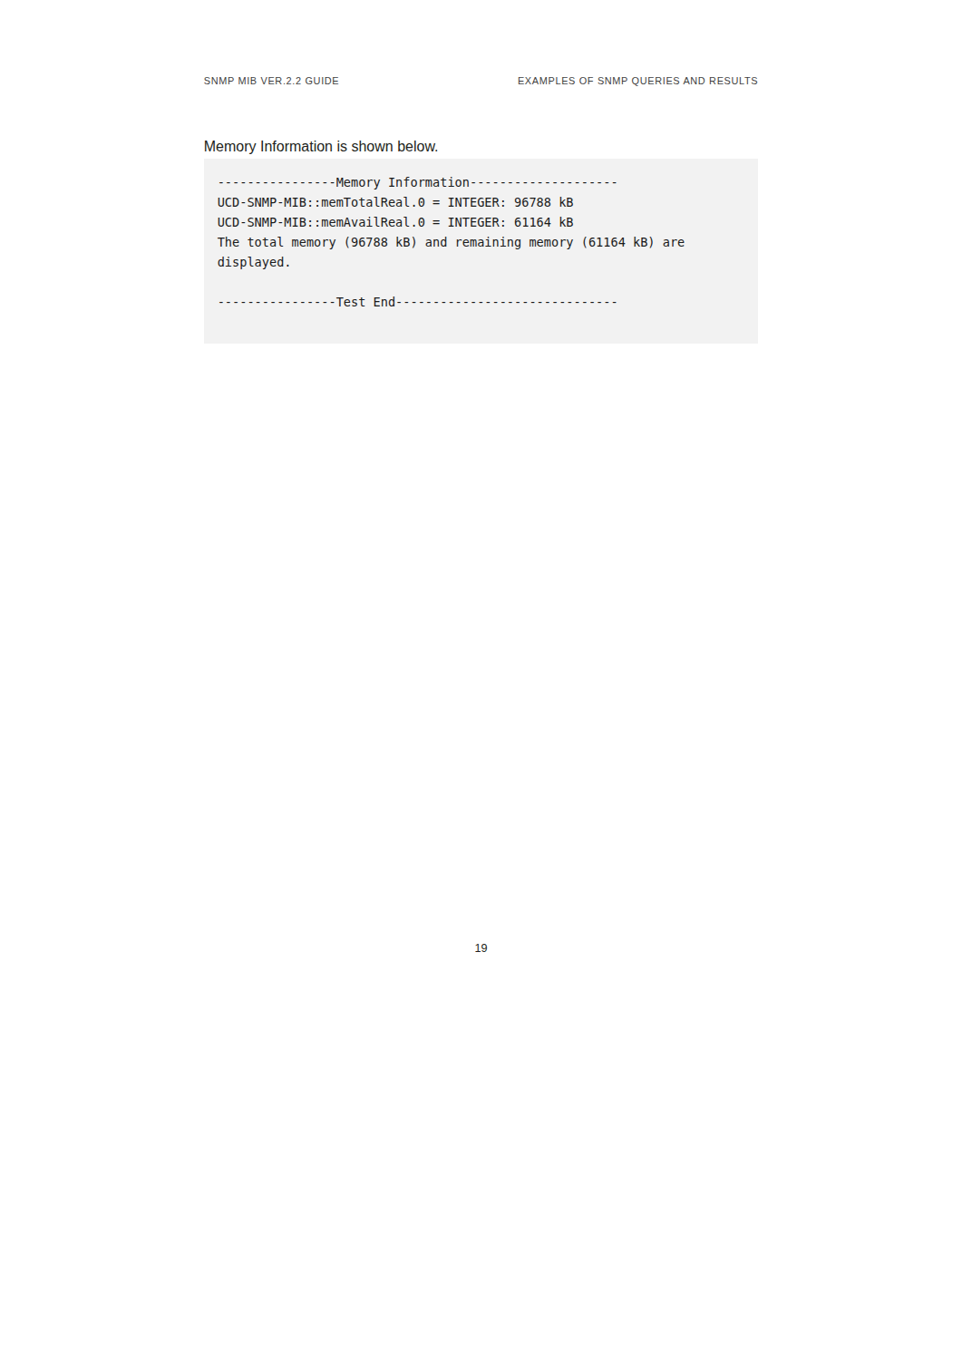SNMP MIB Ver.2.2 Guide Examples of SNMP Queries and Results
Memory Information is shown below.
----------------Memory Information--------------------
UCD-SNMP-MIB::memTotalReal.0 = INTEGER: 96788 kB
UCD-SNMP-MIB::memAvailReal.0 = INTEGER: 61164 kB
The total memory (96788 kB) and remaining memory (61164 kB) are displayed.

----------------Test End------------------------------
19